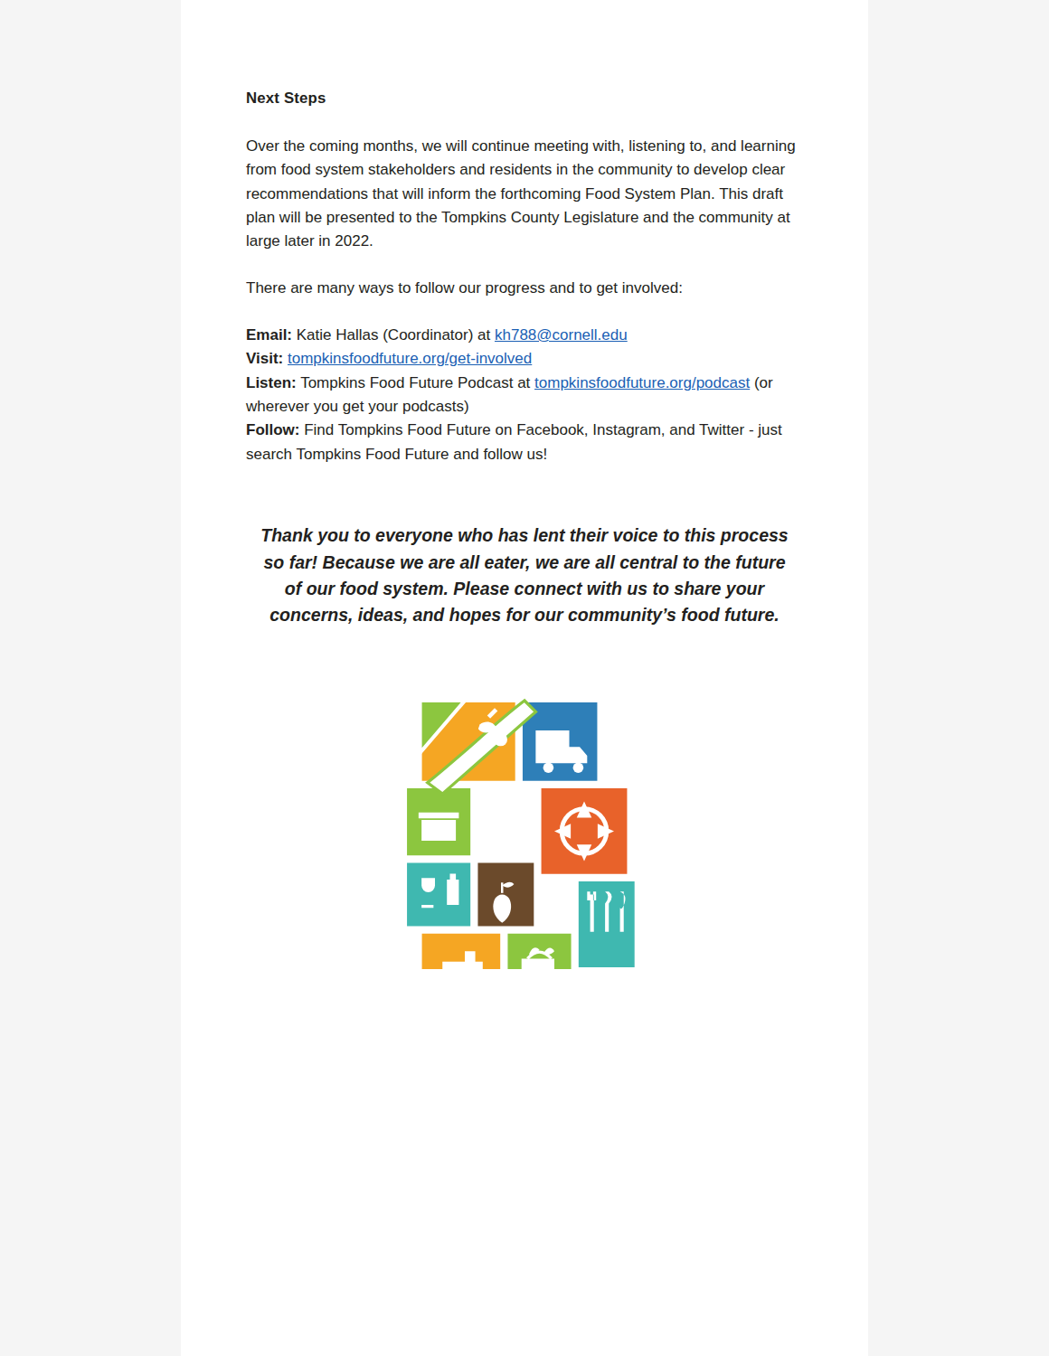Next Steps
Over the coming months, we will continue meeting with, listening to, and learning from food system stakeholders and residents in the community to develop clear recommendations that will inform the forthcoming Food System Plan. This draft plan will be presented to the Tompkins County Legislature and the community at large later in 2022.
There are many ways to follow our progress and to get involved:
Email: Katie Hallas (Coordinator) at kh788@cornell.edu
Visit: tompkinsfoodfuture.org/get-involved
Listen: Tompkins Food Future Podcast at tompkinsfoodfuture.org/podcast (or wherever you get your podcasts)
Follow: Find Tompkins Food Future on Facebook, Instagram, and Twitter - just search Tompkins Food Future and follow us!
Thank you to everyone who has lent their voice to this process so far! Because we are all eater, we are all central to the future of our food system. Please connect with us to share your concerns, ideas, and hopes for our community’s food future.
Tompkins Food Future logo A county-shaped mosaic of colored tiles showing food system icons: produce, a delivery truck, a storefront, hands sharing a plate, a wine glass and bottle, an apple core sprouting a seedling, a tractor, a grocery bag of vegetables, and a fork, knife and spoon.